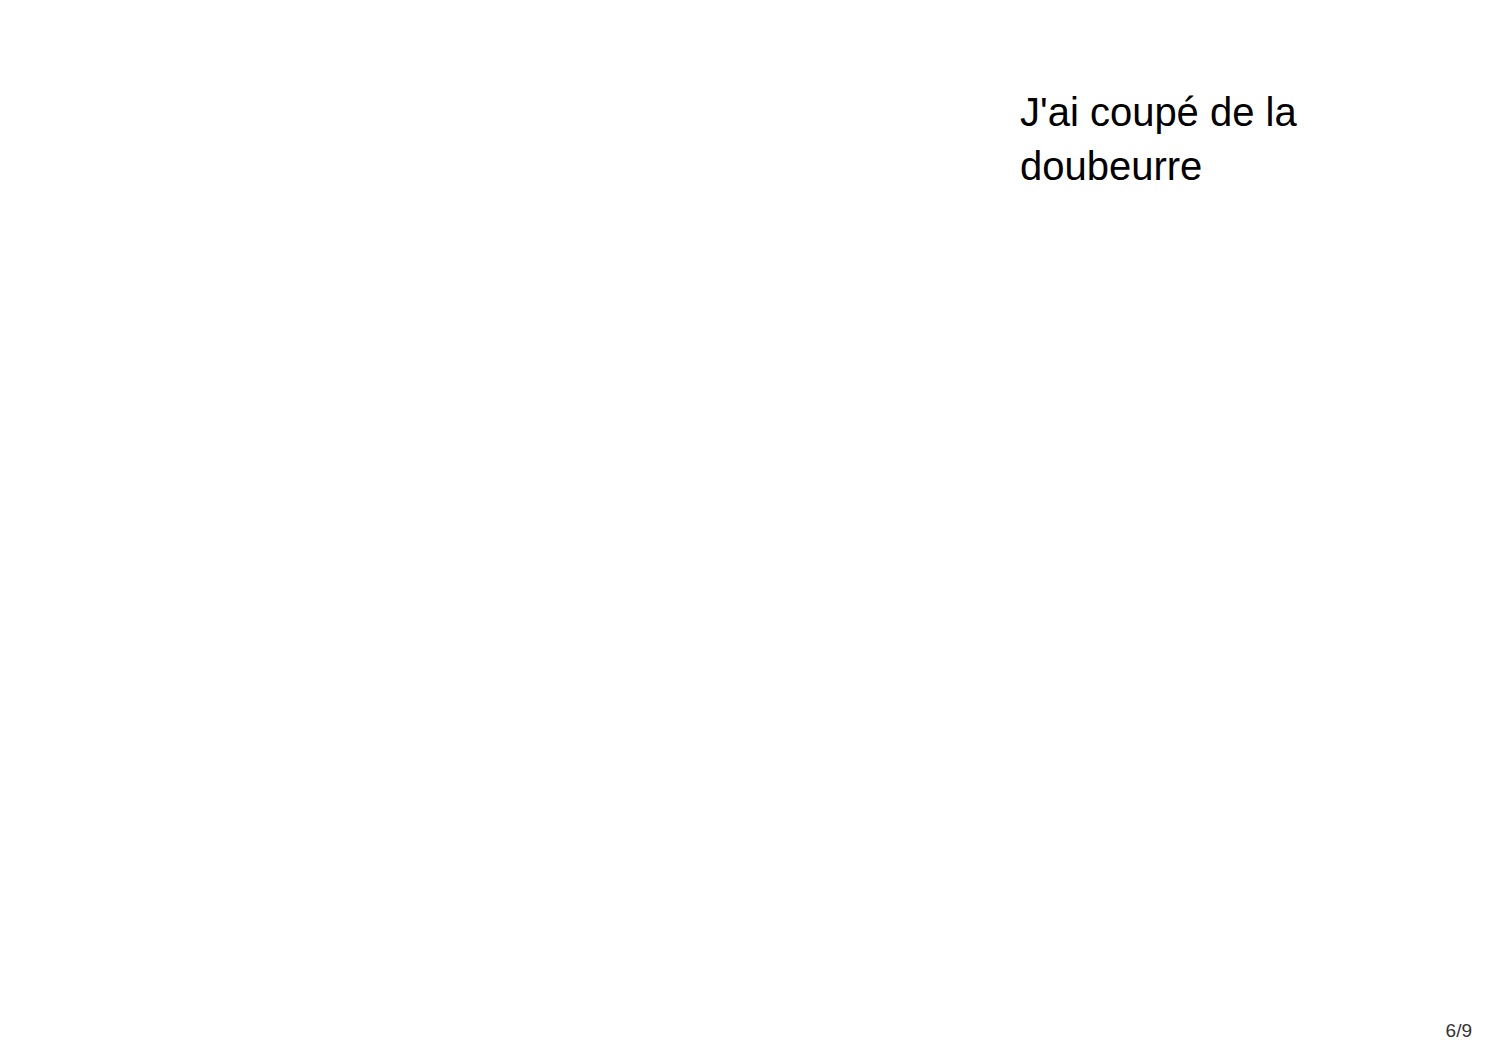J'ai coupé de la doubeurre
J'ai coupé de la doubeurre
6/9